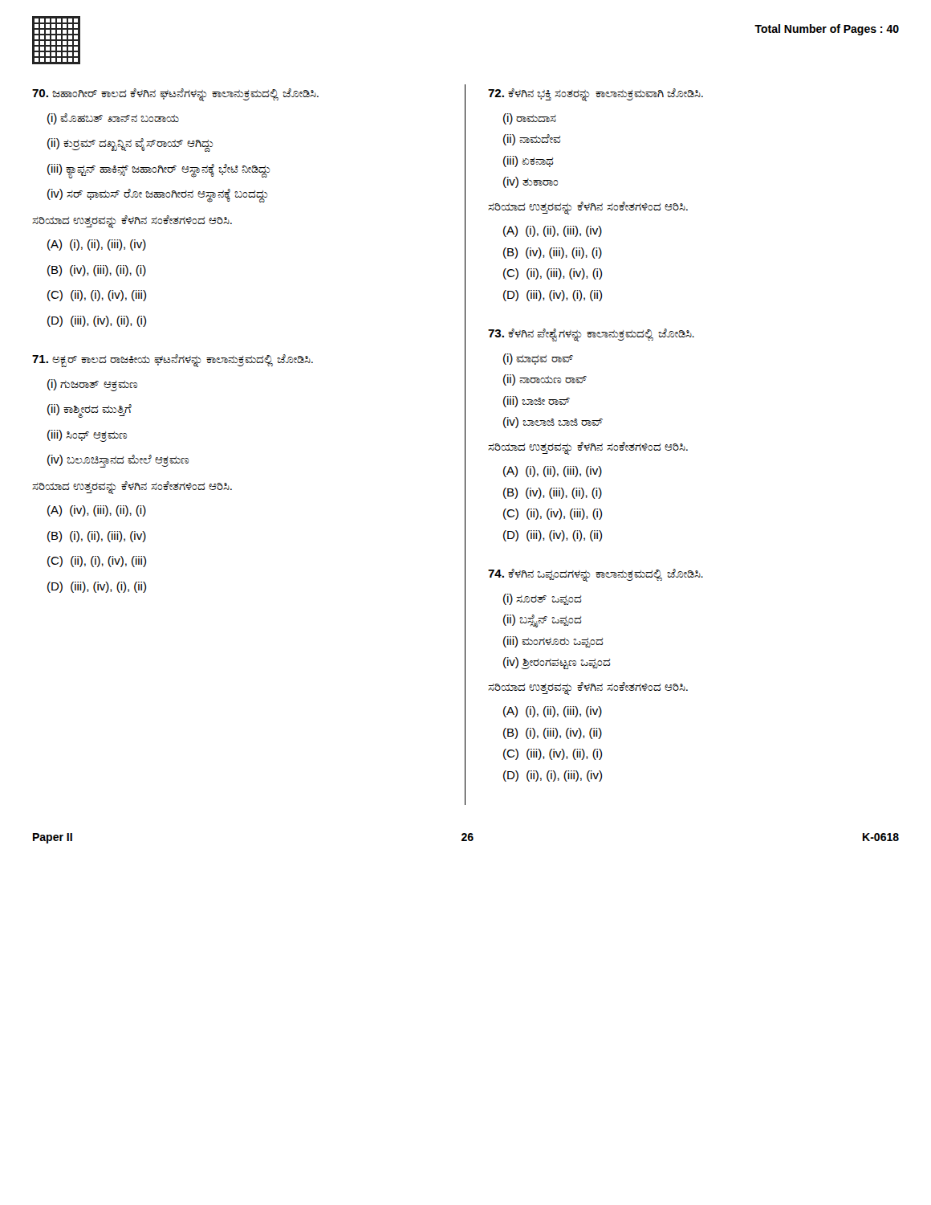Total Number of Pages : 40
70. ಜಹಾಂಗೀರ್ ಕಾಲದ ಕೆಳಗಿನ ಘಟನೆಗಳನ್ನು ಕಾಲಾನುಕ್ರಮದಲ್ಲಿ ಜೋಡಿಸಿ.
(i) ಮೊಹಬತ್ ಖಾನ್‌ನ ಬಂಡಾಯ
(ii) ಕುರ್ರಮ್ ದಖ್ಖನ್ನಿನ ವೈಸ್‌ರಾಯ್ ಆಗಿದ್ದು
(iii) ಕ್ಯಾಪ್ಟನ್ ಹಾಕಿನ್ಸ್ ಜಹಾಂಗೀರ್ ಆಸ್ಥಾನಕ್ಕೆ ಭೇಟಿ ನೀಡಿದ್ದು
(iv) ಸರ್ ಥಾಮಸ್ ರೋ ಜಹಾಂಗೀರನ ಆಸ್ಥಾನಕ್ಕೆ ಬಂದದ್ದು
ಸರಿಯಾದ ಉತ್ತರವನ್ನು ಕೆಳಗಿನ ಸಂಕೇತಗಳಿಂದ ಆರಿಸಿ.
(A) (i), (ii), (iii), (iv)
(B) (iv), (iii), (ii), (i)
(C) (ii), (i), (iv), (iii)
(D) (iii), (iv), (ii), (i)
71. ಅಕ್ಬರ್ ಕಾಲದ ರಾಜಕೀಯ ಘಟನೆಗಳನ್ನು ಕಾಲಾನುಕ್ರಮದಲ್ಲಿ ಜೋಡಿಸಿ.
(i) ಗುಜರಾತ್ ಆಕ್ರಮಣ
(ii) ಕಾಶ್ಮೀರದ ಮುತ್ತಿಗೆ
(iii) ಸಿಂಧ್ ಆಕ್ರಮಣ
(iv) ಬಲೂಚಿಸ್ತಾನದ ಮೇಲೆ ಆಕ್ರಮಣ
ಸರಿಯಾದ ಉತ್ತರವನ್ನು ಕೆಳಗಿನ ಸಂಕೇತಗಳಿಂದ ಆರಿಸಿ.
(A) (iv), (iii), (ii), (i)
(B) (i), (ii), (iii), (iv)
(C) (ii), (i), (iv), (iii)
(D) (iii), (iv), (i), (ii)
72. ಕೆಳಗಿನ ಭಕ್ತಿ ಸಂತರನ್ನು ಕಾಲಾನುಕ್ರಮವಾಗಿ ಜೋಡಿಸಿ.
(i) ರಾಮದಾಸ
(ii) ನಾಮದೇವ
(iii) ಏಕನಾಥ
(iv) ತುಕಾರಾಂ
ಸರಿಯಾದ ಉತ್ತರವನ್ನು ಕೆಳಗಿನ ಸಂಕೇತಗಳಿಂದ ಆರಿಸಿ.
(A) (i), (ii), (iii), (iv)
(B) (iv), (iii), (ii), (i)
(C) (ii), (iii), (iv), (i)
(D) (iii), (iv), (i), (ii)
73. ಕೆಳಗಿನ ಪೇಶ್ವೆಗಳನ್ನು ಕಾಲಾನುಕ್ರಮದಲ್ಲಿ ಜೋಡಿಸಿ.
(i) ಮಾಧವ ರಾವ್
(ii) ನಾರಾಯಣ ರಾವ್
(iii) ಬಾಜೀ ರಾವ್
(iv) ಬಾಲಾಜಿ ಬಾಜಿ ರಾವ್
ಸರಿಯಾದ ಉತ್ತರವನ್ನು ಕೆಳಗಿನ ಸಂಕೇತಗಳಿಂದ ಆರಿಸಿ.
(A) (i), (ii), (iii), (iv)
(B) (iv), (iii), (ii), (i)
(C) (ii), (iv), (iii), (i)
(D) (iii), (iv), (i), (ii)
74. ಕೆಳಗಿನ ಒಪ್ಪಂದಗಳನ್ನು ಕಾಲಾನುಕ್ರಮದಲ್ಲಿ ಜೋಡಿಸಿ.
(i) ಸೂರತ್ ಒಪ್ಪಂದ
(ii) ಬಸ್ಸೈನ್ ಒಪ್ಪಂದ
(iii) ಮಂಗಳೂರು ಒಪ್ಪಂದ
(iv) ಶ್ರೀರಂಗಪಟ್ಟಣ ಒಪ್ಪಂದ
ಸರಿಯಾದ ಉತ್ತರವನ್ನು ಕೆಳಗಿನ ಸಂಕೇತಗಳಿಂದ ಆರಿಸಿ.
(A) (i), (ii), (iii), (iv)
(B) (i), (iii), (iv), (ii)
(C) (iii), (iv), (ii), (i)
(D) (ii), (i), (iii), (iv)
Paper II
26
K-0618